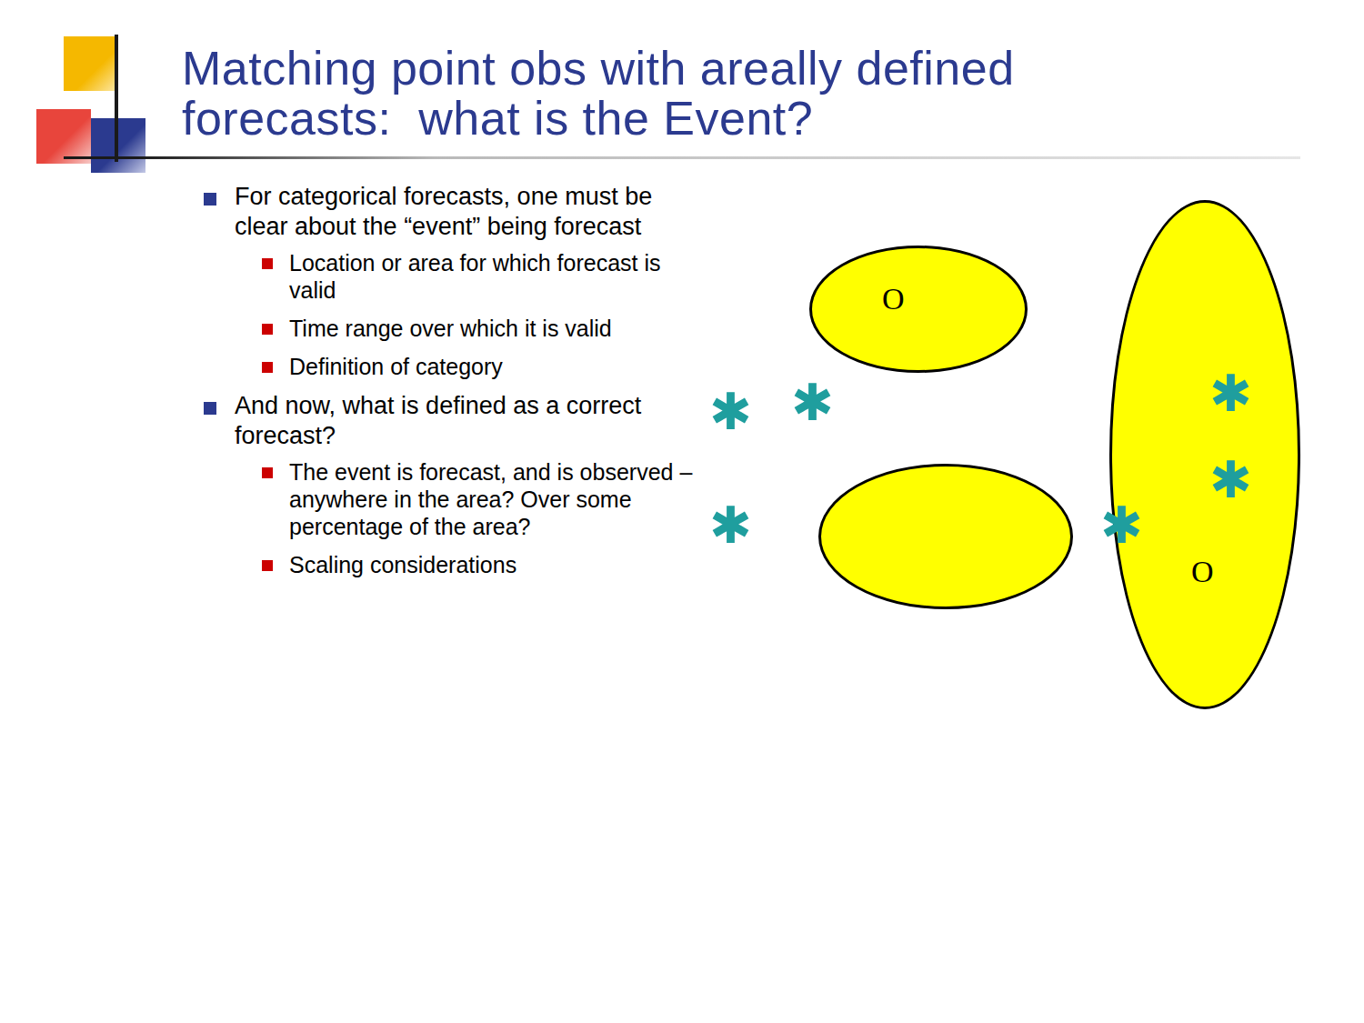Matching point obs with areally defined forecasts: what is the Event?
For categorical forecasts, one must be clear about the “event” being forecast
Location or area for which forecast is valid
Time range over which it is valid
Definition of category
And now, what is defined as a correct forecast?
The event is forecast, and is observed – anywhere in the area? Over some percentage of the area?
Scaling considerations
O
O
✱
✱
✱
✱
✱
✱